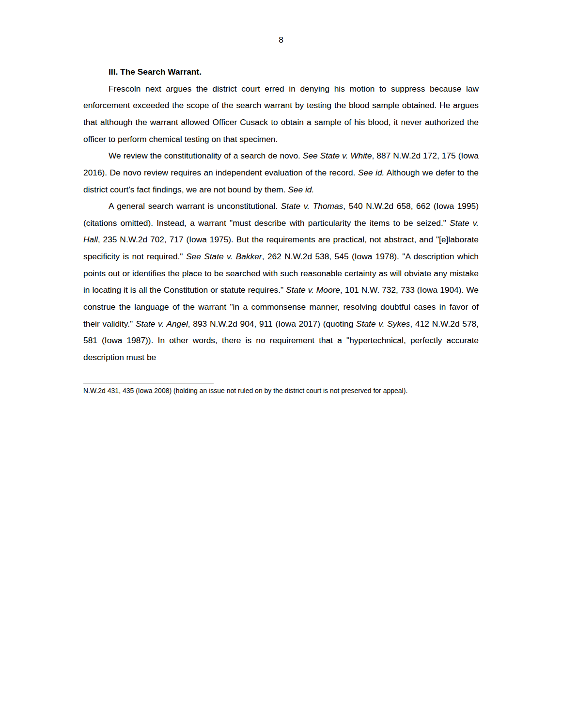8
III. The Search Warrant.
Frescoln next argues the district court erred in denying his motion to suppress because law enforcement exceeded the scope of the search warrant by testing the blood sample obtained. He argues that although the warrant allowed Officer Cusack to obtain a sample of his blood, it never authorized the officer to perform chemical testing on that specimen.
We review the constitutionality of a search de novo. See State v. White, 887 N.W.2d 172, 175 (Iowa 2016). De novo review requires an independent evaluation of the record. See id. Although we defer to the district court's fact findings, we are not bound by them. See id.
A general search warrant is unconstitutional. State v. Thomas, 540 N.W.2d 658, 662 (Iowa 1995) (citations omitted). Instead, a warrant "must describe with particularity the items to be seized." State v. Hall, 235 N.W.2d 702, 717 (Iowa 1975). But the requirements are practical, not abstract, and "[e]laborate specificity is not required." See State v. Bakker, 262 N.W.2d 538, 545 (Iowa 1978). "A description which points out or identifies the place to be searched with such reasonable certainty as will obviate any mistake in locating it is all the Constitution or statute requires." State v. Moore, 101 N.W. 732, 733 (Iowa 1904). We construe the language of the warrant "in a commonsense manner, resolving doubtful cases in favor of their validity." State v. Angel, 893 N.W.2d 904, 911 (Iowa 2017) (quoting State v. Sykes, 412 N.W.2d 578, 581 (Iowa 1987)). In other words, there is no requirement that a "hypertechnical, perfectly accurate description must be
N.W.2d 431, 435 (Iowa 2008) (holding an issue not ruled on by the district court is not preserved for appeal).